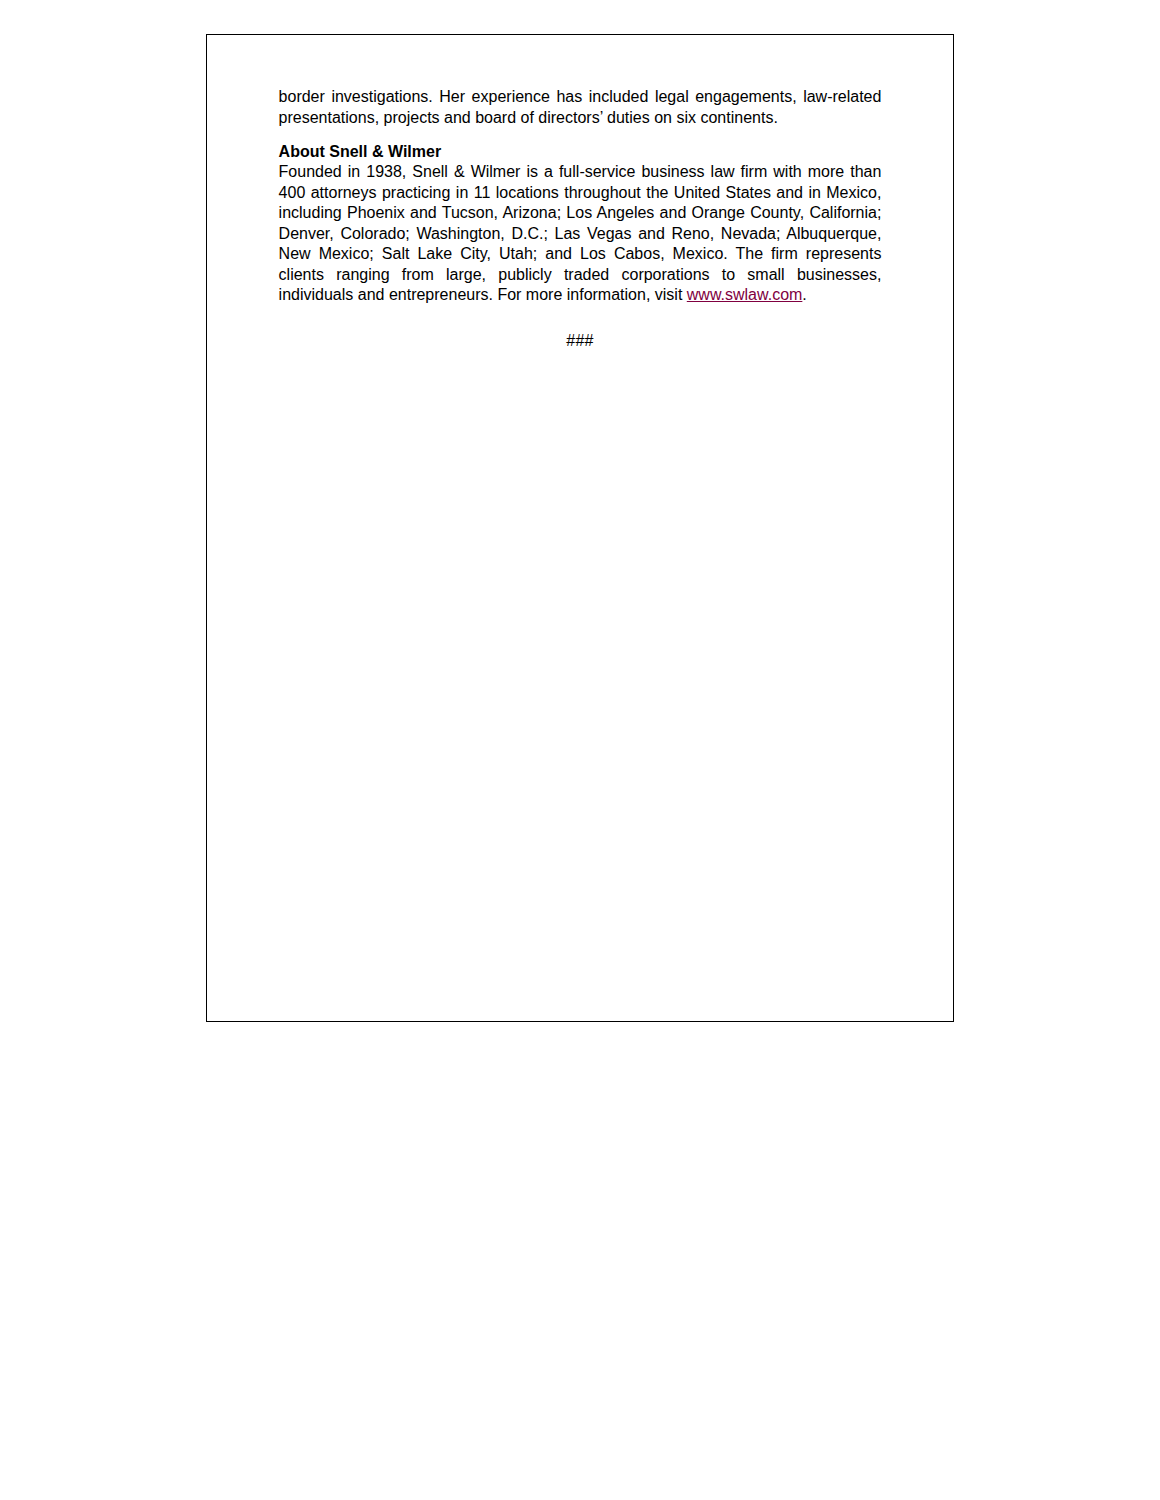border investigations. Her experience has included legal engagements, law-related presentations, projects and board of directors’ duties on six continents.
About Snell & Wilmer
Founded in 1938, Snell & Wilmer is a full-service business law firm with more than 400 attorneys practicing in 11 locations throughout the United States and in Mexico, including Phoenix and Tucson, Arizona; Los Angeles and Orange County, California; Denver, Colorado; Washington, D.C.; Las Vegas and Reno, Nevada; Albuquerque, New Mexico; Salt Lake City, Utah; and Los Cabos, Mexico. The firm represents clients ranging from large, publicly traded corporations to small businesses, individuals and entrepreneurs. For more information, visit www.swlaw.com.
###